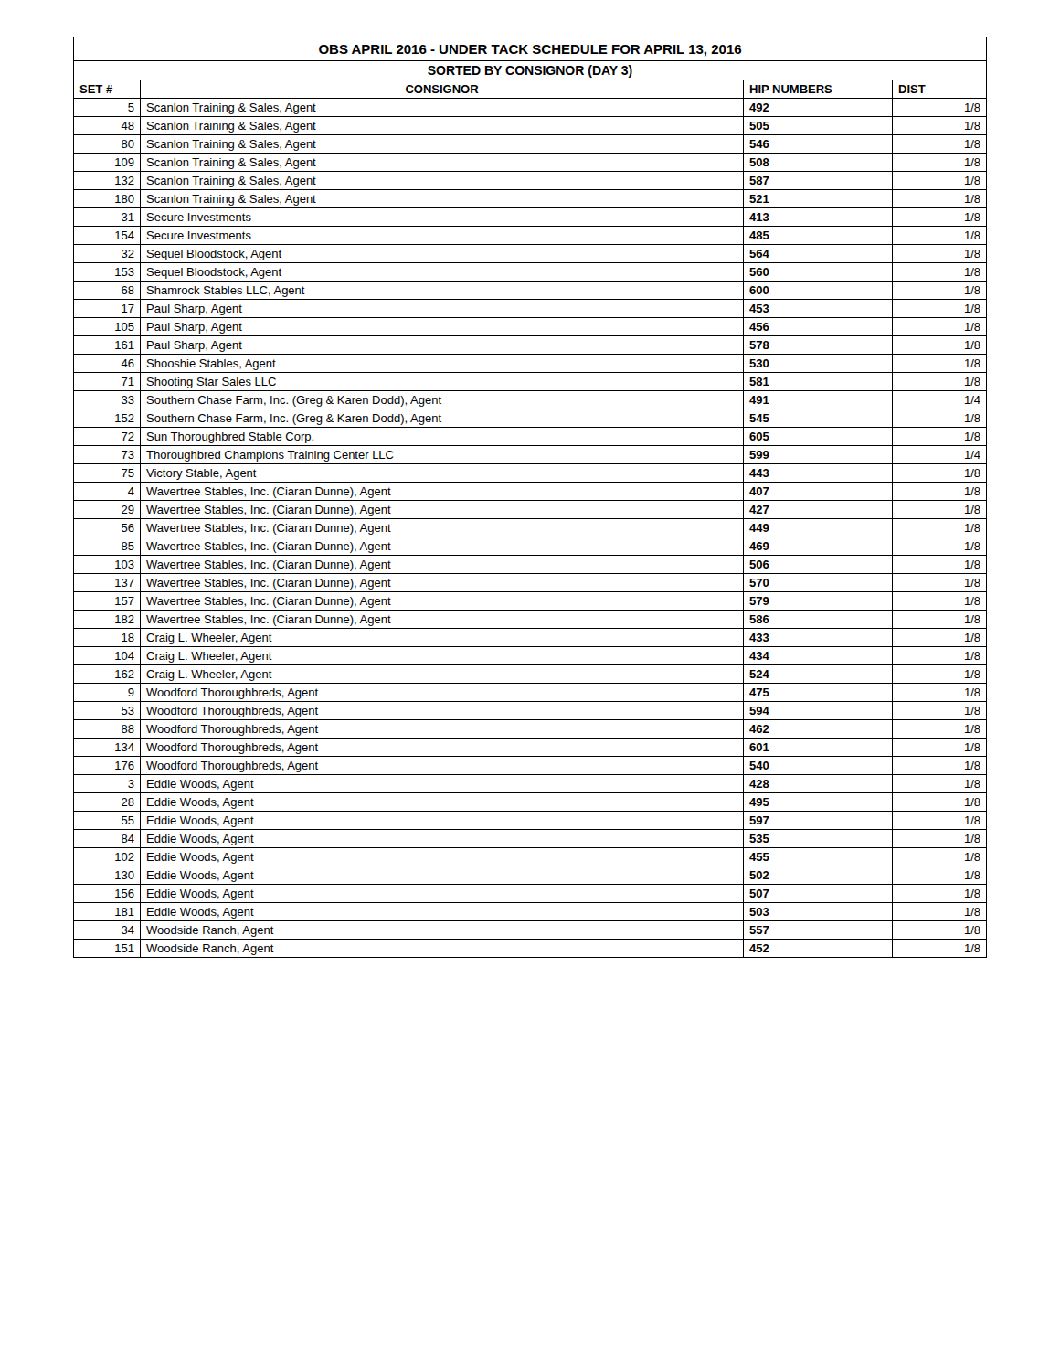OBS APRIL 2016 - UNDER TACK SCHEDULE FOR APRIL 13, 2016
| SORTED BY CONSIGNOR (DAY 3) |
| SET # | CONSIGNOR | HIP NUMBERS | DIST |
| 5 | Scanlon Training & Sales, Agent | 492 | 1/8 |
| 48 | Scanlon Training & Sales, Agent | 505 | 1/8 |
| 80 | Scanlon Training & Sales, Agent | 546 | 1/8 |
| 109 | Scanlon Training & Sales, Agent | 508 | 1/8 |
| 132 | Scanlon Training & Sales, Agent | 587 | 1/8 |
| 180 | Scanlon Training & Sales, Agent | 521 | 1/8 |
| 31 | Secure Investments | 413 | 1/8 |
| 154 | Secure Investments | 485 | 1/8 |
| 32 | Sequel Bloodstock, Agent | 564 | 1/8 |
| 153 | Sequel Bloodstock, Agent | 560 | 1/8 |
| 68 | Shamrock Stables LLC, Agent | 600 | 1/8 |
| 17 | Paul Sharp, Agent | 453 | 1/8 |
| 105 | Paul Sharp, Agent | 456 | 1/8 |
| 161 | Paul Sharp, Agent | 578 | 1/8 |
| 46 | Shooshie Stables, Agent | 530 | 1/8 |
| 71 | Shooting Star Sales LLC | 581 | 1/8 |
| 33 | Southern Chase Farm, Inc. (Greg & Karen Dodd), Agent | 491 | 1/4 |
| 152 | Southern Chase Farm, Inc. (Greg & Karen Dodd), Agent | 545 | 1/8 |
| 72 | Sun Thoroughbred Stable Corp. | 605 | 1/8 |
| 73 | Thoroughbred Champions Training Center LLC | 599 | 1/4 |
| 75 | Victory Stable, Agent | 443 | 1/8 |
| 4 | Wavertree Stables, Inc. (Ciaran Dunne), Agent | 407 | 1/8 |
| 29 | Wavertree Stables, Inc. (Ciaran Dunne), Agent | 427 | 1/8 |
| 56 | Wavertree Stables, Inc. (Ciaran Dunne), Agent | 449 | 1/8 |
| 85 | Wavertree Stables, Inc. (Ciaran Dunne), Agent | 469 | 1/8 |
| 103 | Wavertree Stables, Inc. (Ciaran Dunne), Agent | 506 | 1/8 |
| 137 | Wavertree Stables, Inc. (Ciaran Dunne), Agent | 570 | 1/8 |
| 157 | Wavertree Stables, Inc. (Ciaran Dunne), Agent | 579 | 1/8 |
| 182 | Wavertree Stables, Inc. (Ciaran Dunne), Agent | 586 | 1/8 |
| 18 | Craig L. Wheeler, Agent | 433 | 1/8 |
| 104 | Craig L. Wheeler, Agent | 434 | 1/8 |
| 162 | Craig L. Wheeler, Agent | 524 | 1/8 |
| 9 | Woodford Thoroughbreds, Agent | 475 | 1/8 |
| 53 | Woodford Thoroughbreds, Agent | 594 | 1/8 |
| 88 | Woodford Thoroughbreds, Agent | 462 | 1/8 |
| 134 | Woodford Thoroughbreds, Agent | 601 | 1/8 |
| 176 | Woodford Thoroughbreds, Agent | 540 | 1/8 |
| 3 | Eddie Woods, Agent | 428 | 1/8 |
| 28 | Eddie Woods, Agent | 495 | 1/8 |
| 55 | Eddie Woods, Agent | 597 | 1/8 |
| 84 | Eddie Woods, Agent | 535 | 1/8 |
| 102 | Eddie Woods, Agent | 455 | 1/8 |
| 130 | Eddie Woods, Agent | 502 | 1/8 |
| 156 | Eddie Woods, Agent | 507 | 1/8 |
| 181 | Eddie Woods, Agent | 503 | 1/8 |
| 34 | Woodside Ranch, Agent | 557 | 1/8 |
| 151 | Woodside Ranch, Agent | 452 | 1/8 |